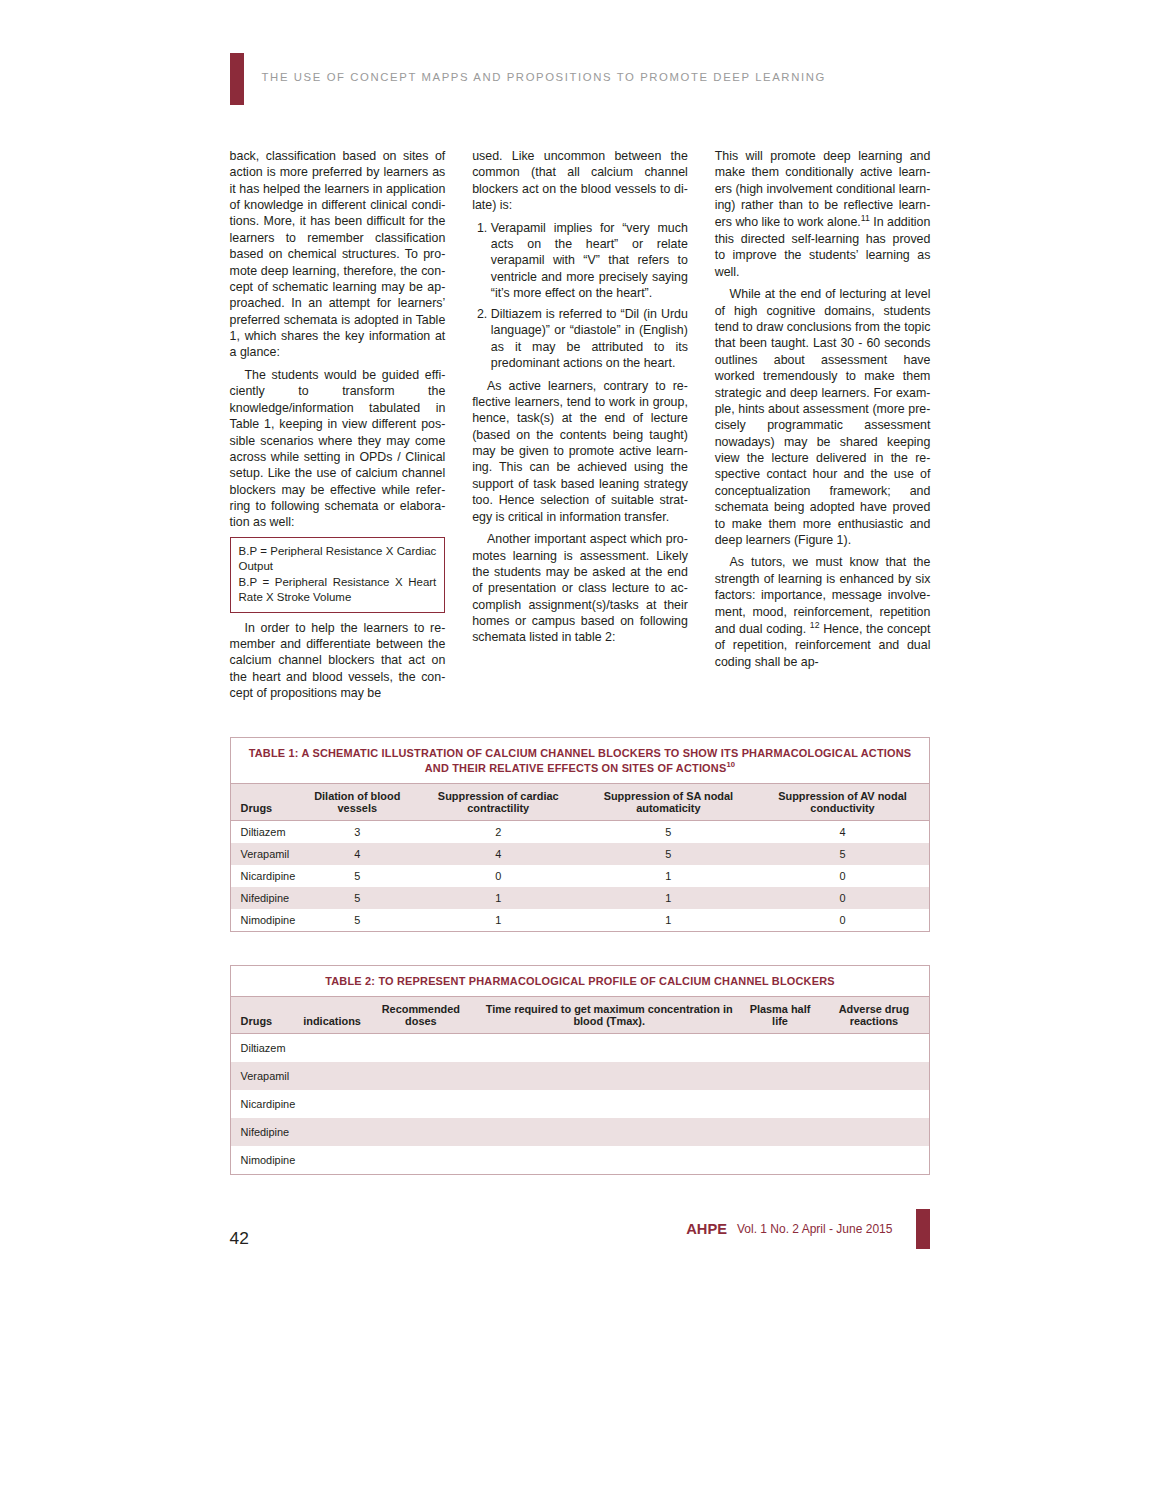The use of concept mapps and propositions to promote deep learning
back, classification based on sites of action is more preferred by learners as it has helped the learners in application of knowledge in different clinical conditions. More, it has been difficult for the learners to remember classification based on chemical structures. To promote deep learning, therefore, the concept of schematic learning may be approached. In an attempt for learners’ preferred schemata is adopted in Table 1, which shares the key information at a glance:
The students would be guided efficiently to transform the knowledge/information tabulated in Table 1, keeping in view different possible scenarios where they may come across while setting in OPDs / Clinical setup. Like the use of calcium channel blockers may be effective while referring to following schemata or elaboration as well:
B.P = Peripheral Resistance X Cardiac Output
B.P = Peripheral Resistance X Heart Rate X Stroke Volume
In order to help the learners to remember and differentiate between the calcium channel blockers that act on the heart and blood vessels, the concept of propositions may be
used. Like uncommon between the common (that all calcium channel blockers act on the blood vessels to dilate) is:
Verapamil implies for “very much acts on the heart” or relate verapamil with “V” that refers to ventricle and more precisely saying “it’s more effect on the heart”.
Diltiazem is referred to “Dil (in Urdu language)” or “diastole” in (English) as it may be attributed to its predominant actions on the heart.
As active learners, contrary to reflective learners, tend to work in group, hence, task(s) at the end of lecture (based on the contents being taught) may be given to promote active learning. This can be achieved using the support of task based leaning strategy too. Hence selection of suitable strategy is critical in information transfer.
Another important aspect which promotes learning is assessment. Likely the students may be asked at the end of presentation or class lecture to accomplish assignment(s)/tasks at their homes or campus based on following schemata listed in table 2:
This will promote deep learning and make them conditionally active learners (high involvement conditional learning) rather than to be reflective learners who like to work alone.11 In addition this directed self-learning has proved to improve the students’ learning as well.
While at the end of lecturing at level of high cognitive domains, students tend to draw conclusions from the topic that been taught. Last 30 - 60 seconds outlines about assessment have worked tremendously to make them strategic and deep learners. For example, hints about assessment (more precisely programmatic assessment nowadays) may be shared keeping view the lecture delivered in the respective contact hour and the use of conceptualization framework; and schemata being adopted have proved to make them more enthusiastic and deep learners (Figure 1).
As tutors, we must know that the strength of learning is enhanced by six factors: importance, message involvement, mood, reinforcement, repetition and dual coding. 12 Hence, the concept of repetition, reinforcement and dual coding shall be ap-
Table 1: A schematic illustration of calcium channel blockers to show its pharmacological actions and their relative effects on sites of actions 10
| Drugs | Dilation of blood vessels | Suppression of cardiac contractility | Suppression of SA nodal automaticity | Suppression of AV nodal conductivity |
| --- | --- | --- | --- | --- |
| Diltiazem | 3 | 2 | 5 | 4 |
| Verapamil | 4 | 4 | 5 | 5 |
| Nicardipine | 5 | 0 | 1 | 0 |
| Nifedipine | 5 | 1 | 1 | 0 |
| Nimodipine | 5 | 1 | 1 | 0 |
Table 2: To represent pharmacological profile of calcium channel blockers
| Drugs | indications | Recommended doses | Time required to get maximum concentration in blood (Tmax). | Plasma half life | Adverse drug reactions |
| --- | --- | --- | --- | --- | --- |
| Diltiazem | | | | | |
| Verapamil | | | | | |
| Nicardipine | | | | | |
| Nifedipine | | | | | |
| Nimodipine | | | | | |
42
AHPE Vol. 1 No. 2 April - June 2015